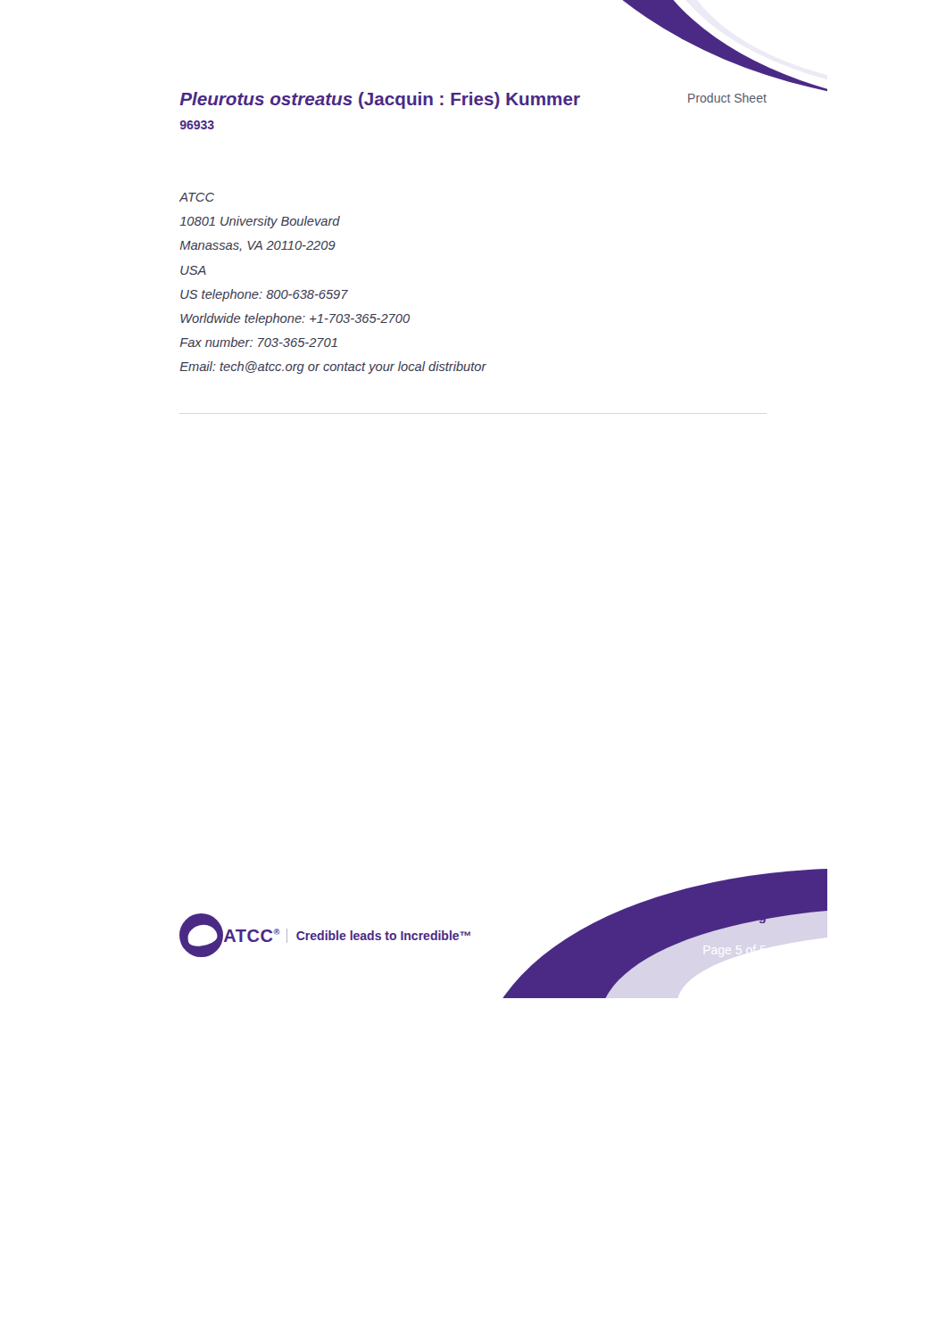Pleurotus ostreatus (Jacquin : Fries) Kummer
96933
Product Sheet
ATCC
10801 University Boulevard
Manassas, VA 20110-2209
USA
US telephone: 800-638-6597
Worldwide telephone: +1-703-365-2700
Fax number: 703-365-2701
Email: tech@atcc.org or contact your local distributor
ATCC®
Credible leads to Incredible™
www.atcc.org
Page 5 of 5